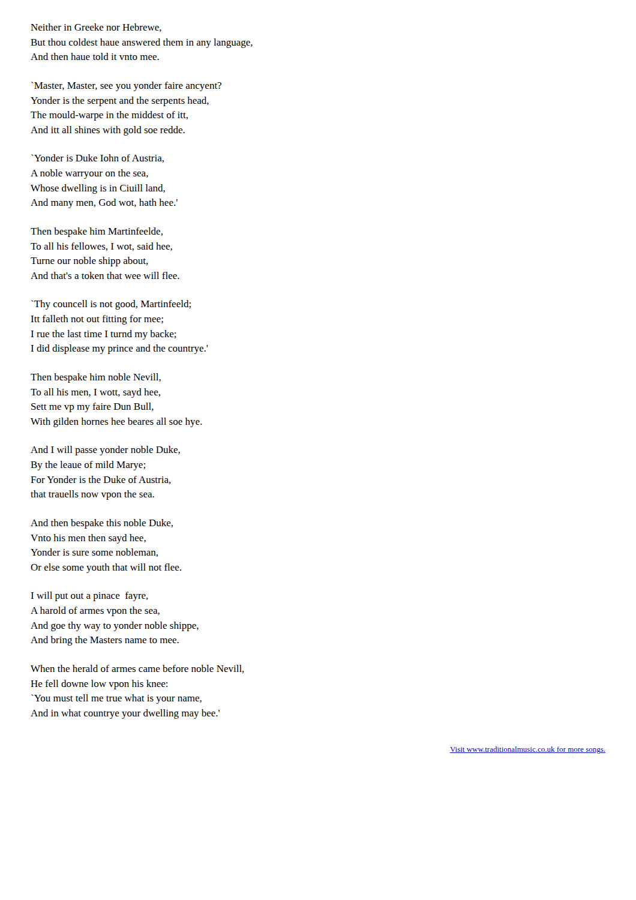Neither in Greeke nor Hebrewe,
But thou coldest haue answered them in any language,
And then haue told it vnto mee.
`Master, Master, see you yonder faire ancyent?
Yonder is the serpent and the serpents head,
The mould-warpe in the middest of itt,
And itt all shines with gold soe redde.
`Yonder is Duke Iohn of Austria,
A noble warryour on the sea,
Whose dwelling is in Ciuill land,
And many men, God wot, hath hee.'
Then bespake him Martinfeelde,
To all his fellowes, I wot, said hee,
Turne our noble shipp about,
And that's a token that wee will flee.
`Thy councell is not good, Martinfeeld;
Itt falleth not out fitting for mee;
I rue the last time I turnd my backe;
I did displease my prince and the countrye.'
Then bespake him noble Nevill,
To all his men, I wott, sayd hee,
Sett me vp my faire Dun Bull,
With gilden hornes hee beares all soe hye.
And I will passe yonder noble Duke,
By the leaue of mild Marye;
For Yonder is the Duke of Austria,
that trauells now vpon the sea.
And then bespake this noble Duke,
Vnto his men then sayd hee,
Yonder is sure some nobleman,
Or else some youth that will not flee.
I will put out a pinace fayre,
A harold of armes vpon the sea,
And goe thy way to yonder noble shippe,
And bring the Masters name to mee.
When the herald of armes came before noble Nevill,
He fell downe low vpon his knee:
`You must tell me true what is your name,
And in what countrye your dwelling may bee.'
Visit www.traditionalmusic.co.uk for more songs.